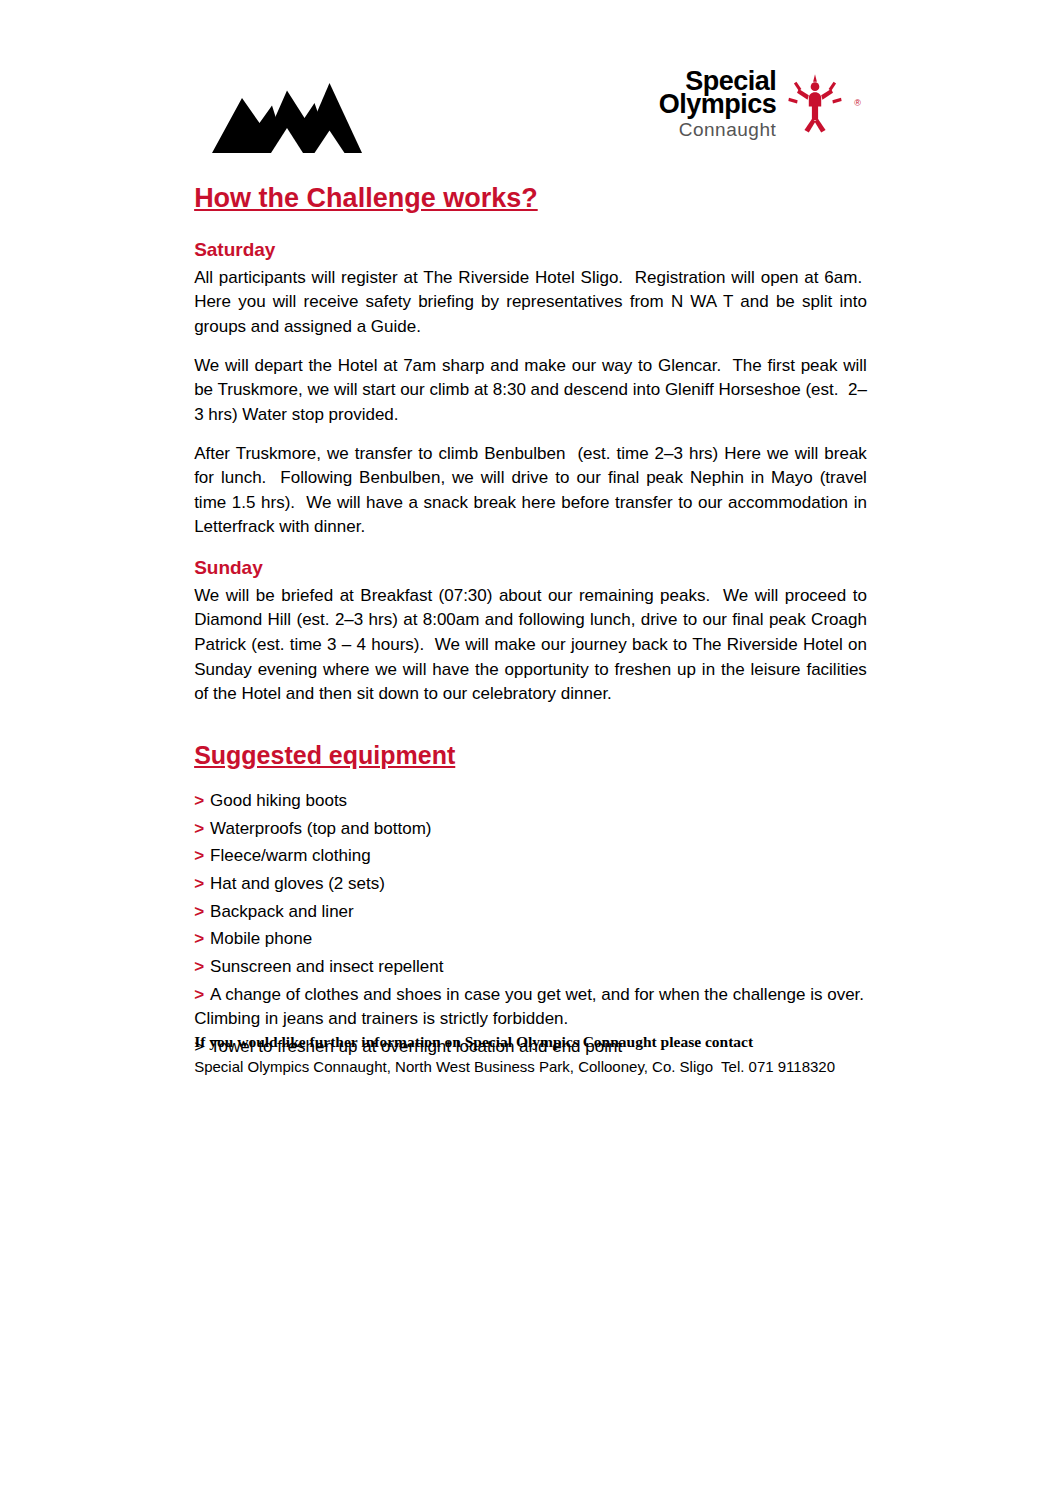Special Olympics Connaught
®
How the Challenge works?
Saturday
All participants will register at The Riverside Hotel Sligo. Registration will open at 6am. Here you will receive safety briefing by representatives from N WA T and be split into groups and assigned a Guide.
We will depart the Hotel at 7am sharp and make our way to Glencar. The first peak will be Truskmore, we will start our climb at 8:30 and descend into Gleniff Horseshoe (est. 2–3 hrs) Water stop provided.
After Truskmore, we transfer to climb Benbulben (est. time 2–3 hrs) Here we will break for lunch. Following Benbulben, we will drive to our final peak Nephin in Mayo (travel time 1.5 hrs). We will have a snack break here before transfer to our accommodation in Letterfrack with dinner.
Sunday
We will be briefed at Breakfast (07:30) about our remaining peaks. We will proceed to Diamond Hill (est. 2–3 hrs) at 8:00am and following lunch, drive to our final peak Croagh Patrick (est. time 3 – 4 hours). We will make our journey back to The Riverside Hotel on Sunday evening where we will have the opportunity to freshen up in the leisure facilities of the Hotel and then sit down to our celebratory dinner.
Suggested equipment
>Good hiking boots
>Waterproofs (top and bottom)
>Fleece/warm clothing
>Hat and gloves (2 sets)
>Backpack and liner
>Mobile phone
>Sunscreen and insect repellent
>A change of clothes and shoes in case you get wet, and for when the challenge is over. Climbing in jeans and trainers is strictly forbidden.
>Towel to freshen up at overnight location and end point
If you would like further information on Special Olympics Connaught please contact
Special Olympics Connaught, North West Business Park, Collooney, Co. Sligo Tel. 071 9118320